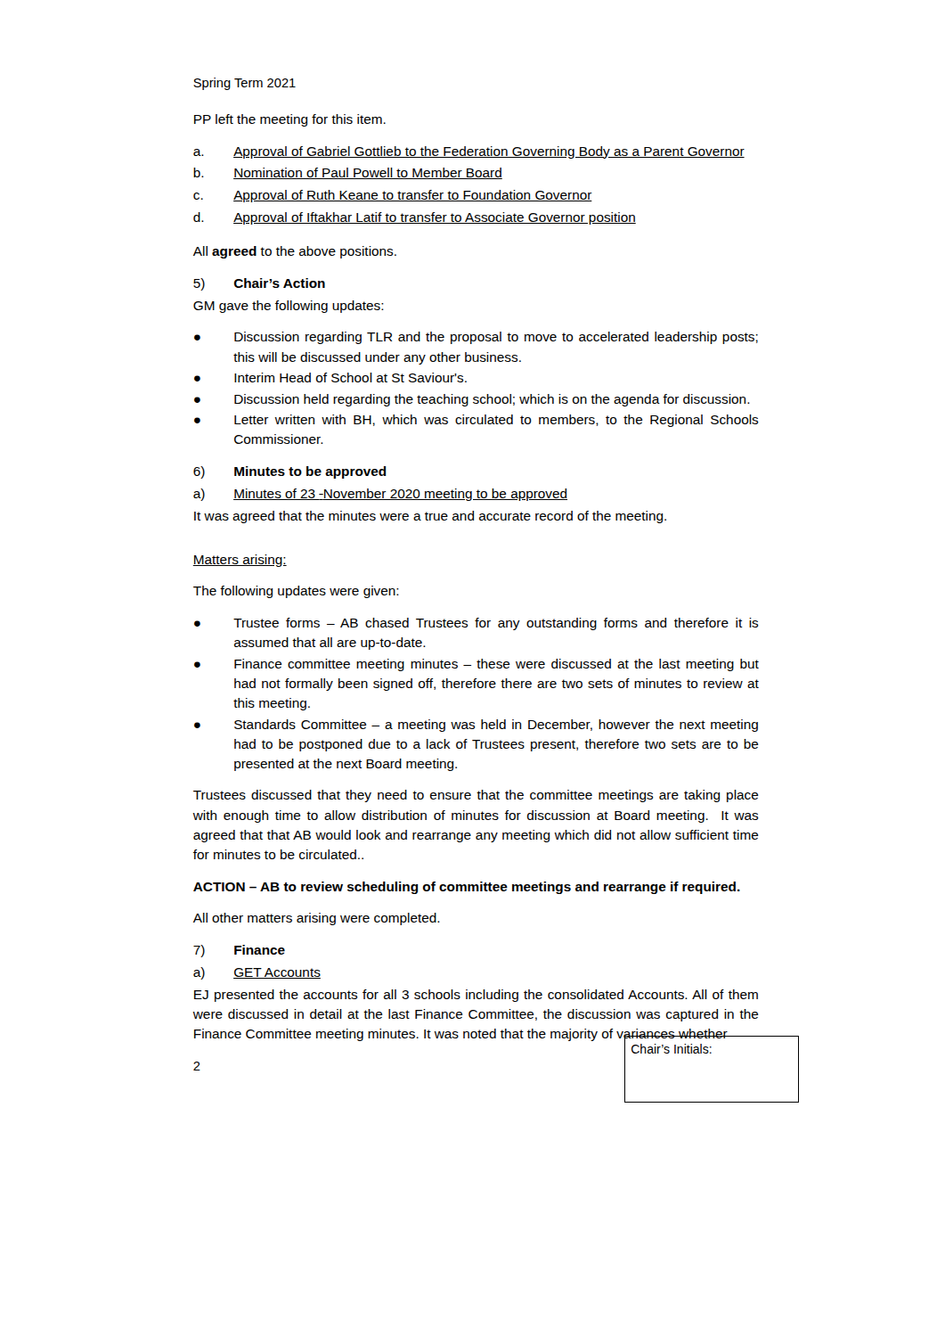Spring Term 2021
PP left the meeting for this item.
a.
Approval of Gabriel Gottlieb to the Federation Governing Body as a Parent Governor
b.
Nomination of Paul Powell to Member Board
c.
Approval of Ruth Keane to transfer to Foundation Governor
d.
Approval of Iftakhar Latif to transfer to Associate Governor position
All agreed to the above positions.
5)
Chair’s Action
GM gave the following updates:
●
Discussion regarding TLR and the proposal to move to accelerated leadership posts; this will be discussed under any other business.
●
Interim Head of School at St Saviour's.
●
Discussion held regarding the teaching school; which is on the agenda for discussion.
●
Letter written with BH, which was circulated to members, to the Regional Schools Commissioner.
6)
Minutes to be approved
a)
Minutes of 23 November 2020 meeting to be approved
It was agreed that the minutes were a true and accurate record of the meeting.
Matters arising:
The following updates were given:
●
Trustee forms – AB chased Trustees for any outstanding forms and therefore it is assumed that all are up-to-date.
●
Finance committee meeting minutes – these were discussed at the last meeting but had not formally been signed off, therefore there are two sets of minutes to review at this meeting.
●
Standards Committee – a meeting was held in December, however the next meeting had to be postponed due to a lack of Trustees present, therefore two sets are to be presented at the next Board meeting.
Trustees discussed that they need to ensure that the committee meetings are taking place with enough time to allow distribution of minutes for discussion at Board meeting. It was agreed that that AB would look and rearrange any meeting which did not allow sufficient time for minutes to be circulated..
ACTION – AB to review scheduling of committee meetings and rearrange if required.
All other matters arising were completed.
7)
Finance
a)
GET Accounts
EJ presented the accounts for all 3 schools including the consolidated Accounts. All of them were discussed in detail at the last Finance Committee, the discussion was captured in the Finance Committee meeting minutes. It was noted that the majority of variances whether
2
Chair’s Initials: